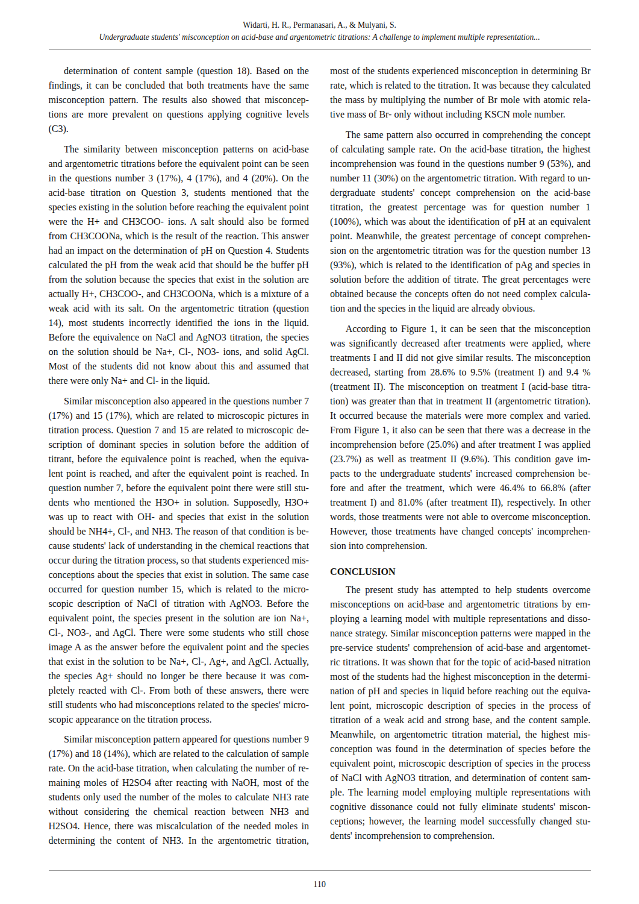Widarti, H. R., Permanasari, A., & Mulyani, S.
Undergraduate students' misconception on acid-base and argentometric titrations: A challenge to implement multiple representation...
determination of content sample (question 18). Based on the findings, it can be concluded that both treatments have the same misconception pattern. The results also showed that misconceptions are more prevalent on questions applying cognitive levels (C3).
The similarity between misconception patterns on acid-base and argentometric titrations before the equivalent point can be seen in the questions number 3 (17%), 4 (17%), and 4 (20%). On the acid-base titration on Question 3, students mentioned that the species existing in the solution before reaching the equivalent point were the H+ and CH3COO- ions. A salt should also be formed from CH3COONa, which is the result of the reaction. This answer had an impact on the determination of pH on Question 4. Students calculated the pH from the weak acid that should be the buffer pH from the solution because the species that exist in the solution are actually H+, CH3COO-, and CH3COONa, which is a mixture of a weak acid with its salt. On the argentometric titration (question 14), most students incorrectly identified the ions in the liquid. Before the equivalence on NaCl and AgNO3 titration, the species on the solution should be Na+, Cl-, NO3- ions, and solid AgCl. Most of the students did not know about this and assumed that there were only Na+ and Cl- in the liquid.
Similar misconception also appeared in the questions number 7 (17%) and 15 (17%), which are related to microscopic pictures in titration process. Question 7 and 15 are related to microscopic description of dominant species in solution before the addition of titrant, before the equivalence point is reached, when the equivalent point is reached, and after the equivalent point is reached. In question number 7, before the equivalent point there were still students who mentioned the H3O+ in solution. Supposedly, H3O+ was up to react with OH- and species that exist in the solution should be NH4+, Cl-, and NH3. The reason of that condition is because students' lack of understanding in the chemical reactions that occur during the titration process, so that students experienced misconceptions about the species that exist in solution. The same case occurred for question number 15, which is related to the microscopic description of NaCl of titration with AgNO3. Before the equivalent point, the species present in the solution are ion Na+, Cl-, NO3-, and AgCl. There were some students who still chose image A as the answer before the equivalent point and the species that exist in the solution to be Na+, Cl-, Ag+, and AgCl. Actually, the species Ag+ should no longer be there because it was completely reacted with Cl-. From both of these answers, there were still students who had misconceptions related to the species' microscopic appearance on the titration process.
Similar misconception pattern appeared for questions number 9 (17%) and 18 (14%), which are related to the calculation of sample rate. On the acid-base titration, when calculating the number of remaining moles of H2SO4 after reacting with NaOH, most of the students only used the number of the moles to calculate NH3 rate without considering the chemical reaction between NH3 and H2SO4. Hence, there was miscalculation of the needed moles in determining the content of NH3. In the argentometric titration, most of the students experienced misconception in determining Br rate, which is related to the titration. It was because they calculated the mass by multiplying the number of Br mole with atomic relative mass of Br- only without including KSCN mole number.
The same pattern also occurred in comprehending the concept of calculating sample rate. On the acid-base titration, the highest incomprehension was found in the questions number 9 (53%), and number 11 (30%) on the argentometric titration. With regard to undergraduate students' concept comprehension on the acid-base titration, the greatest percentage was for question number 1 (100%), which was about the identification of pH at an equivalent point. Meanwhile, the greatest percentage of concept comprehension on the argentometric titration was for the question number 13 (93%), which is related to the identification of pAg and species in solution before the addition of titrate. The great percentages were obtained because the concepts often do not need complex calculation and the species in the liquid are already obvious.
According to Figure 1, it can be seen that the misconception was significantly decreased after treatments were applied, where treatments I and II did not give similar results. The misconception decreased, starting from 28.6% to 9.5% (treatment I) and 9.4 % (treatment II). The misconception on treatment I (acid-base titration) was greater than that in treatment II (argentometric titration). It occurred because the materials were more complex and varied. From Figure 1, it also can be seen that there was a decrease in the incomprehension before (25.0%) and after treatment I was applied (23.7%) as well as treatment II (9.6%). This condition gave impacts to the undergraduate students' increased comprehension before and after the treatment, which were 46.4% to 66.8% (after treatment I) and 81.0% (after treatment II), respectively. In other words, those treatments were not able to overcome misconception. However, those treatments have changed concepts' incomprehension into comprehension.
Conclusion
The present study has attempted to help students overcome misconceptions on acid-base and argentometric titrations by employing a learning model with multiple representations and dissonance strategy. Similar misconception patterns were mapped in the pre-service students' comprehension of acid-base and argentometric titrations. It was shown that for the topic of acid-based nitration most of the students had the highest misconception in the determination of pH and species in liquid before reaching out the equivalent point, microscopic description of species in the process of titration of a weak acid and strong base, and the content sample. Meanwhile, on argentometric titration material, the highest misconception was found in the determination of species before the equivalent point, microscopic description of species in the process of NaCl with AgNO3 titration, and determination of content sample. The learning model employing multiple representations with cognitive dissonance could not fully eliminate students' misconceptions; however, the learning model successfully changed students' incomprehension to comprehension.
110